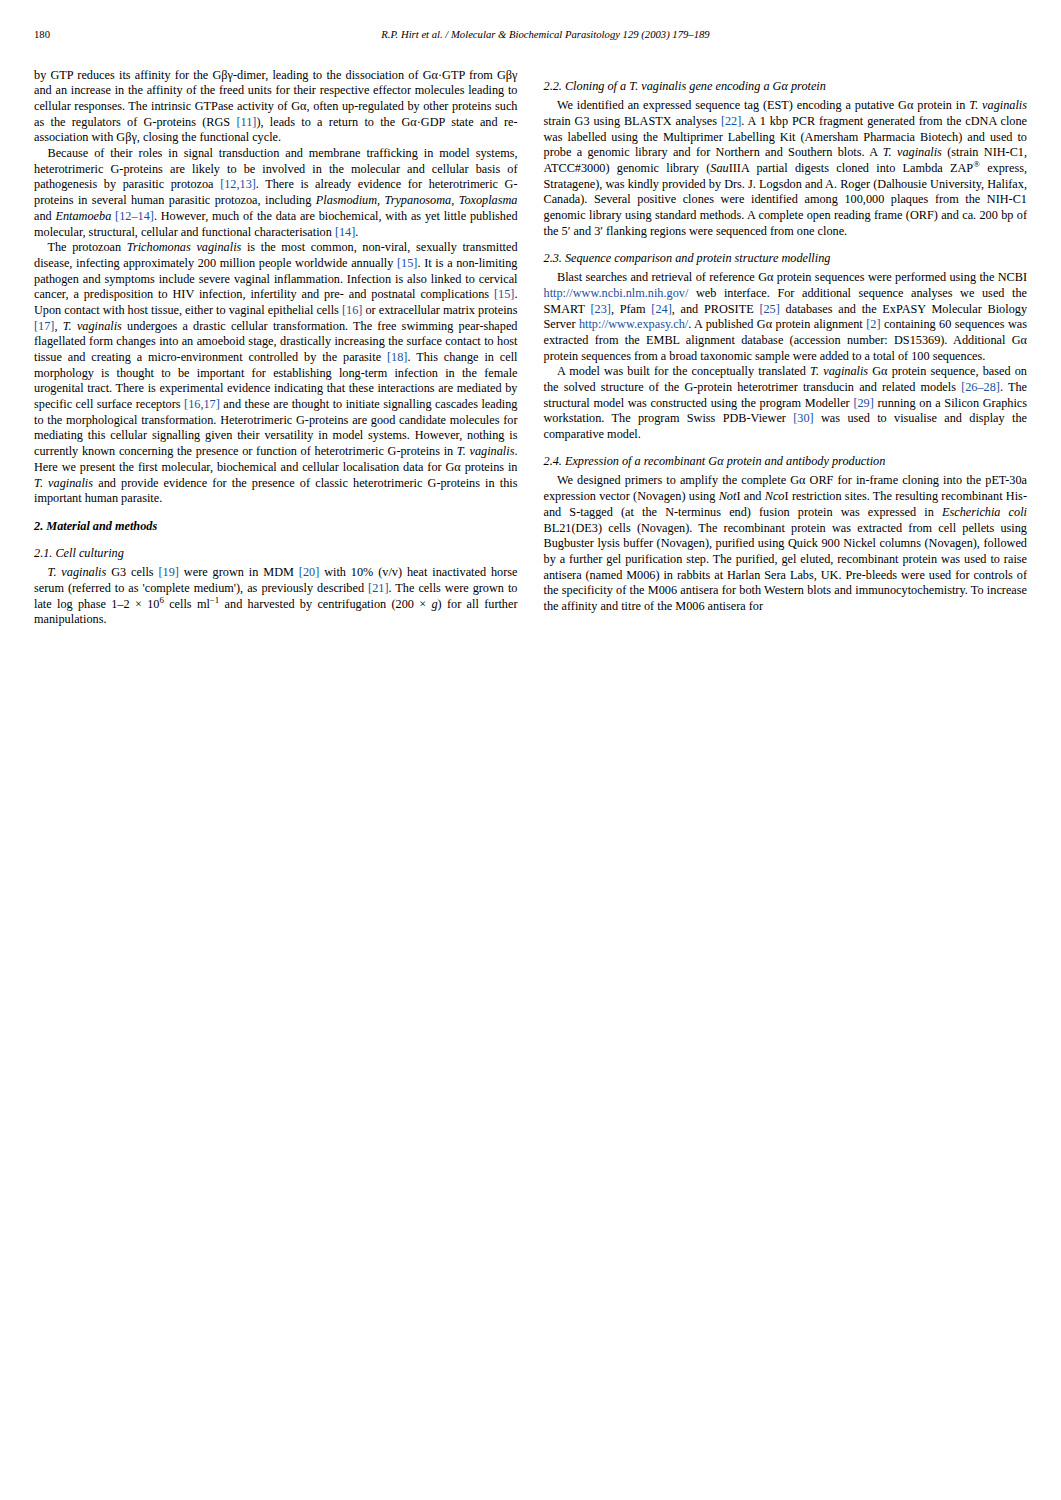180 R.P. Hirt et al. / Molecular & Biochemical Parasitology 129 (2003) 179–189
by GTP reduces its affinity for the Gβγ-dimer, leading to the dissociation of Gα·GTP from Gβγ and an increase in the affinity of the freed units for their respective effector molecules leading to cellular responses. The intrinsic GTPase activity of Gα, often up-regulated by other proteins such as the regulators of G-proteins (RGS [11]), leads to a return to the Gα·GDP state and re-association with Gβγ, closing the functional cycle.
Because of their roles in signal transduction and membrane trafficking in model systems, heterotrimeric G-proteins are likely to be involved in the molecular and cellular basis of pathogenesis by parasitic protozoa [12,13]. There is already evidence for heterotrimeric G-proteins in several human parasitic protozoa, including Plasmodium, Trypanosoma, Toxoplasma and Entamoeba [12–14]. However, much of the data are biochemical, with as yet little published molecular, structural, cellular and functional characterisation [14].
The protozoan Trichomonas vaginalis is the most common, non-viral, sexually transmitted disease, infecting approximately 200 million people worldwide annually [15]. It is a non-limiting pathogen and symptoms include severe vaginal inflammation. Infection is also linked to cervical cancer, a predisposition to HIV infection, infertility and pre- and postnatal complications [15]. Upon contact with host tissue, either to vaginal epithelial cells [16] or extracellular matrix proteins [17], T. vaginalis undergoes a drastic cellular transformation. The free swimming pear-shaped flagellated form changes into an amoeboid stage, drastically increasing the surface contact to host tissue and creating a micro-environment controlled by the parasite [18]. This change in cell morphology is thought to be important for establishing long-term infection in the female urogenital tract. There is experimental evidence indicating that these interactions are mediated by specific cell surface receptors [16,17] and these are thought to initiate signalling cascades leading to the morphological transformation. Heterotrimeric G-proteins are good candidate molecules for mediating this cellular signalling given their versatility in model systems. However, nothing is currently known concerning the presence or function of heterotrimeric G-proteins in T. vaginalis. Here we present the first molecular, biochemical and cellular localisation data for Gα proteins in T. vaginalis and provide evidence for the presence of classic heterotrimeric G-proteins in this important human parasite.
2. Material and methods
2.1. Cell culturing
T. vaginalis G3 cells [19] were grown in MDM [20] with 10% (v/v) heat inactivated horse serum (referred to as 'complete medium'), as previously described [21]. The cells were grown to late log phase 1–2 × 106 cells ml−1 and harvested by centrifugation (200 × g) for all further manipulations.
2.2. Cloning of a T. vaginalis gene encoding a Gα protein
We identified an expressed sequence tag (EST) encoding a putative Gα protein in T. vaginalis strain G3 using BLASTX analyses [22]. A 1 kbp PCR fragment generated from the cDNA clone was labelled using the Multiprimer Labelling Kit (Amersham Pharmacia Biotech) and used to probe a genomic library and for Northern and Southern blots. A T. vaginalis (strain NIH-C1, ATCC#3000) genomic library (Sau IIIA partial digests cloned into Lambda ZAP® express, Stratagene), was kindly provided by Drs. J. Logsdon and A. Roger (Dalhousie University, Halifax, Canada). Several positive clones were identified among 100,000 plaques from the NIH-C1 genomic library using standard methods. A complete open reading frame (ORF) and ca. 200 bp of the 5′ and 3′ flanking regions were sequenced from one clone.
2.3. Sequence comparison and protein structure modelling
Blast searches and retrieval of reference Gα protein sequences were performed using the NCBI http://www.ncbi.nlm.nih.gov/ web interface. For additional sequence analyses we used the SMART [23], Pfam [24], and PROSITE [25] databases and the ExPASY Molecular Biology Server http://www.expasy.ch/. A published Gα protein alignment [2] containing 60 sequences was extracted from the EMBL alignment database (accession number: DS15369). Additional Gα protein sequences from a broad taxonomic sample were added to a total of 100 sequences.
A model was built for the conceptually translated T. vaginalis Gα protein sequence, based on the solved structure of the G-protein heterotrimer transducin and related models [26–28]. The structural model was constructed using the program Modeller [29] running on a Silicon Graphics workstation. The program Swiss PDB-Viewer [30] was used to visualise and display the comparative model.
2.4. Expression of a recombinant Gα protein and antibody production
We designed primers to amplify the complete Gα ORF for in-frame cloning into the pET-30a expression vector (Novagen) using Not I and Nco I restriction sites. The resulting recombinant His- and S-tagged (at the N-terminus end) fusion protein was expressed in Escherichia coli BL21(DE3) cells (Novagen). The recombinant protein was extracted from cell pellets using Bugbuster lysis buffer (Novagen), purified using Quick 900 Nickel columns (Novagen), followed by a further gel purification step. The purified, gel eluted, recombinant protein was used to raise antisera (named M006) in rabbits at Harlan Sera Labs, UK. Pre-bleeds were used for controls of the specificity of the M006 antisera for both Western blots and immunocytochemistry. To increase the affinity and titre of the M006 antisera for